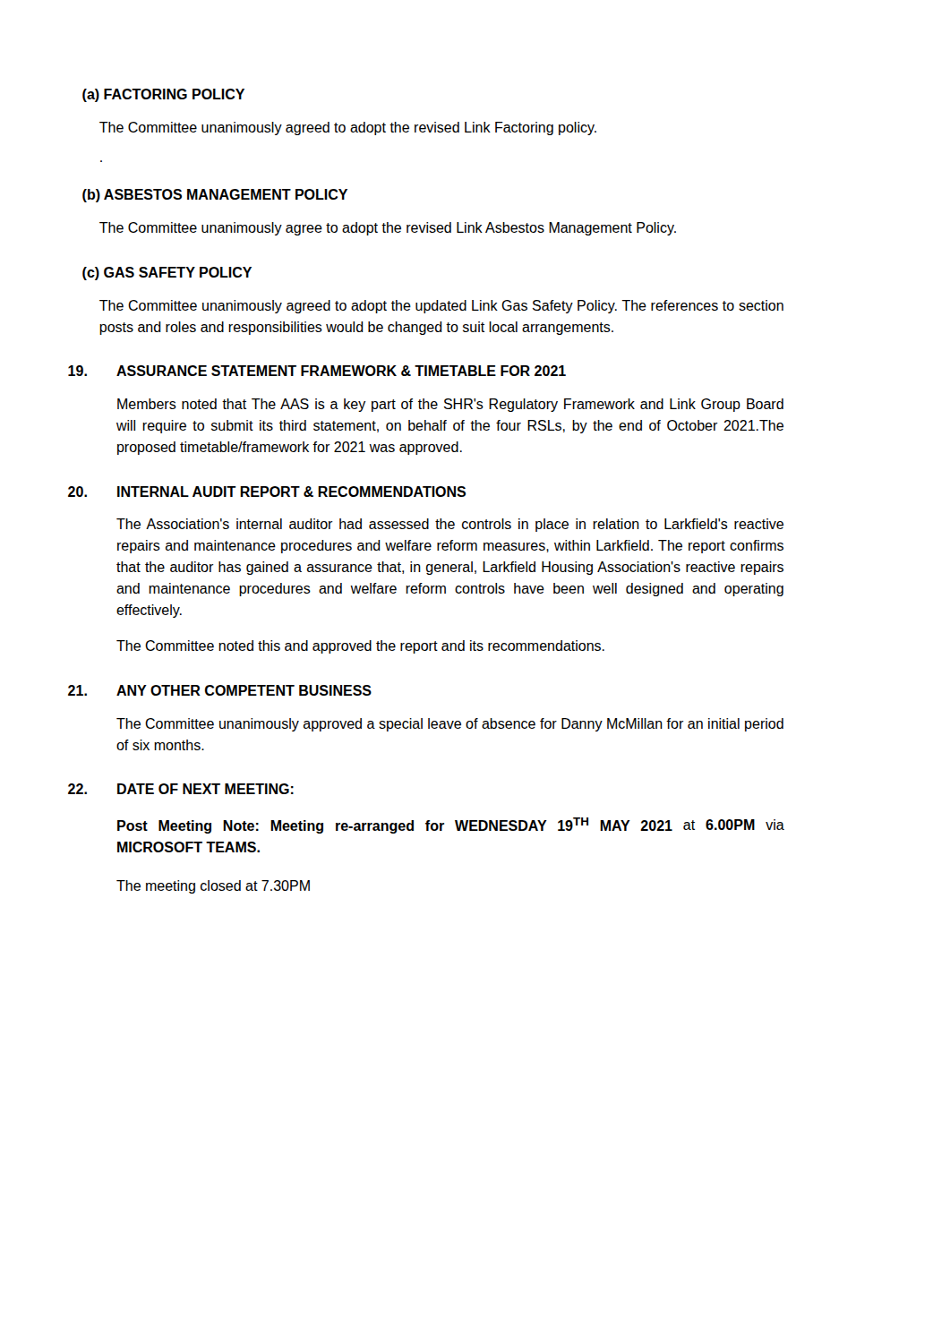(a) FACTORING POLICY
The Committee unanimously agreed to adopt the revised Link Factoring policy.
.
(b) ASBESTOS MANAGEMENT POLICY
The Committee unanimously agree to adopt the revised Link Asbestos Management Policy.
(c) GAS SAFETY POLICY
The Committee unanimously agreed to adopt the updated Link Gas Safety Policy. The references to section posts and roles and responsibilities would be changed to suit local arrangements.
19.
ASSURANCE STATEMENT FRAMEWORK & TIMETABLE FOR 2021
Members noted that The AAS is a key part of the SHR's Regulatory Framework and Link Group Board will require to submit its third statement, on behalf of the four RSLs, by the end of October 2021.The proposed timetable/framework for 2021 was approved.
20.
INTERNAL AUDIT REPORT & RECOMMENDATIONS
The Association's internal auditor had assessed the controls in place in relation to Larkfield's reactive repairs and maintenance procedures and welfare reform measures, within Larkfield. The report confirms that the auditor has gained a assurance that, in general, Larkfield Housing Association's reactive repairs and maintenance procedures and welfare reform controls have been well designed and operating effectively.
The Committee noted this and approved the report and its recommendations.
21.
ANY OTHER COMPETENT BUSINESS
The Committee unanimously approved a special leave of absence for Danny McMillan for an initial period of six months.
22.
DATE OF NEXT MEETING:
Post Meeting Note: Meeting re-arranged for WEDNESDAY 19TH MAY 2021 at 6.00PM via MICROSOFT TEAMS.
The meeting closed at 7.30PM